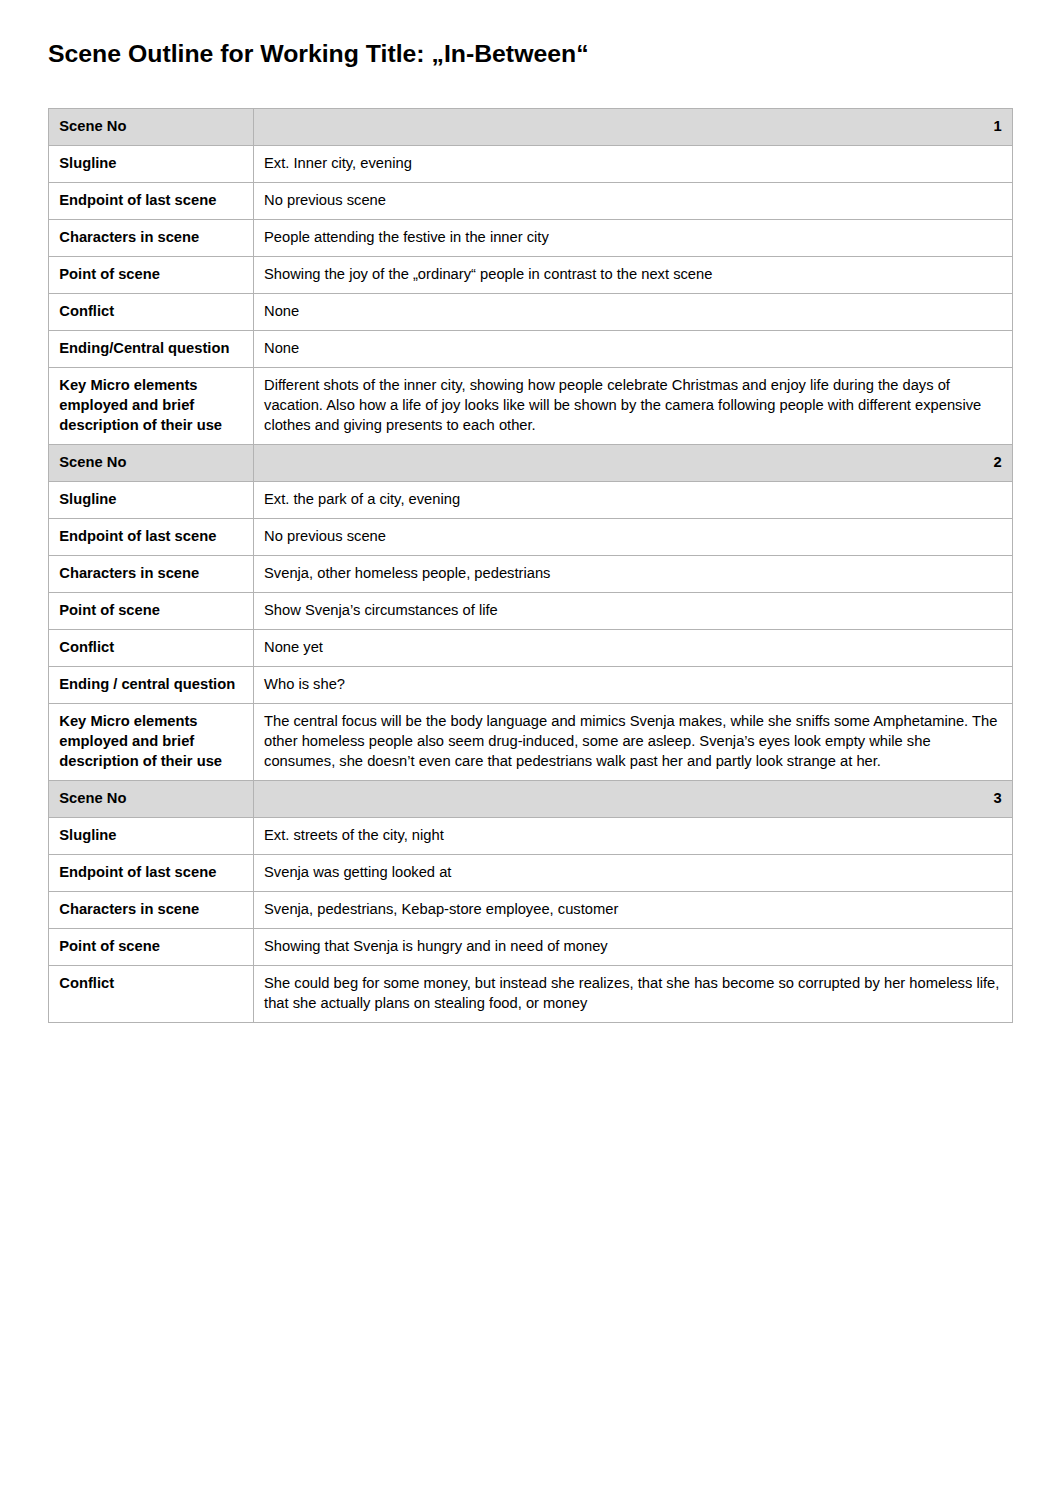Scene Outline for Working Title: „In-Between“
| Scene No | 1 |
| Slugline | Ext. Inner city, evening |
| Endpoint of last scene | No previous scene |
| Characters in scene | People attending the festive in the inner city |
| Point of scene | Showing the joy of the „ordinary“ people in contrast to the next scene |
| Conflict | None |
| Ending/Central question | None |
| Key Micro elements employed and brief description of their use | Different shots of the inner city, showing how people celebrate Christmas and enjoy life during the days of vacation. Also how a life of joy looks like will be shown by the camera following people with different expensive clothes and giving presents to each other. |
| Scene No | 2 |
| Slugline | Ext. the park of a city, evening |
| Endpoint of last scene | No previous scene |
| Characters in scene | Svenja, other homeless people, pedestrians |
| Point of scene | Show Svenja’s circumstances of life |
| Conflict | None yet |
| Ending / central question | Who is she? |
| Key Micro elements employed and brief description of their use | The central focus will be the body language and mimics Svenja makes, while she sniffs some Amphetamine. The other homeless people also seem drug-induced, some are asleep. Svenja’s eyes look empty while she consumes, she doesn’t even care that pedestrians walk past her and partly look strange at her. |
| Scene No | 3 |
| Slugline | Ext. streets of the city, night |
| Endpoint of last scene | Svenja was getting looked at |
| Characters in scene | Svenja, pedestrians, Kebap-store employee, customer |
| Point of scene | Showing that Svenja is hungry and in need of money |
| Conflict | She could beg for some money, but instead she realizes, that she has become so corrupted by her homeless life, that she actually plans on stealing food, or money |